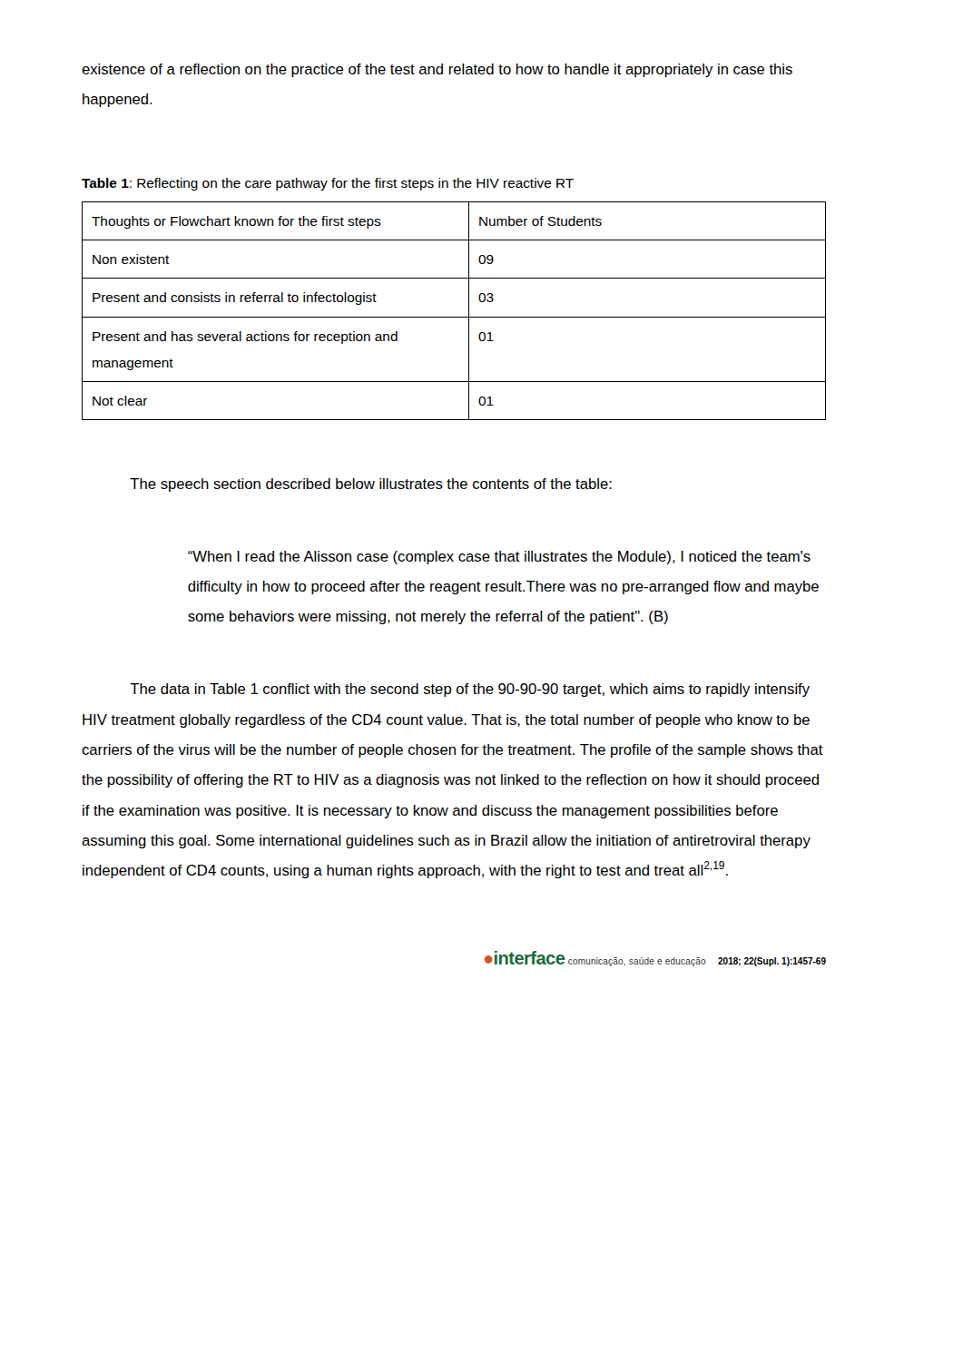existence of a reflection on the practice of the test and related to how to handle it appropriately in case this happened.
Table 1 : Reflecting on the care pathway for the first steps in the HIV reactive RT
| Thoughts or Flowchart known for the first steps | Number of Students |
| Non existent | 09 |
| Present and consists in referral to infectologist | 03 |
| Present and has several actions for reception and management | 01 |
| Not clear | 01 |
The speech section described below illustrates the contents of the table:
“When I read the Alisson case (complex case that illustrates the Module), I noticed the team's difficulty in how to proceed after the reagent result.There was no pre-arranged flow and maybe some behaviors were missing, not merely the referral of the patient". (B)
The data in Table 1 conflict with the second step of the 90-90-90 target, which aims to rapidly intensify HIV treatment globally regardless of the CD4 count value. That is, the total number of people who know to be carriers of the virus will be the number of people chosen for the treatment. The profile of the sample shows that the possibility of offering the RT to HIV as a diagnosis was not linked to the reflection on how it should proceed if the examination was positive. It is necessary to know and discuss the management possibilities before assuming this goal. Some international guidelines such as in Brazil allow the initiation of antiretroviral therapy independent of CD4 counts, using a human rights approach, with the right to test and treat all2,19.
●interface comunicação, saúde e educação 2018; 22(Supl. 1):1457-69